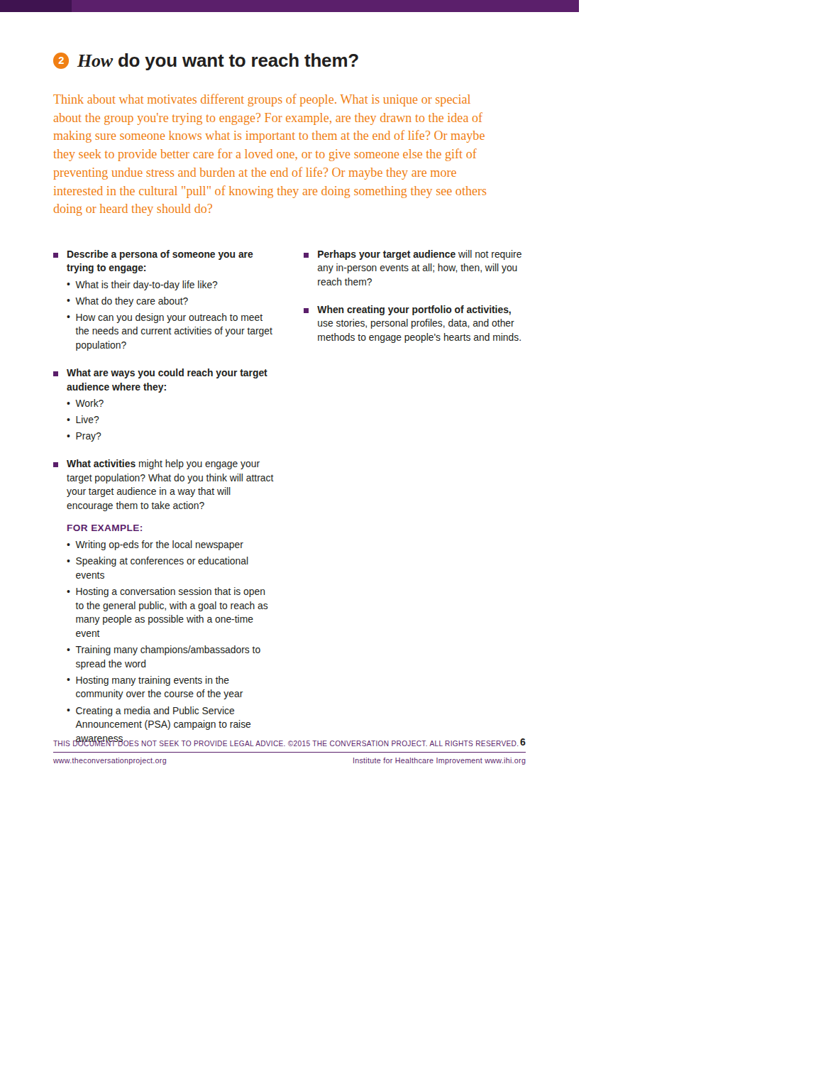2 How do you want to reach them?
Think about what motivates different groups of people. What is unique or special about the group you're trying to engage? For example, are they drawn to the idea of making sure someone knows what is important to them at the end of life? Or maybe they seek to provide better care for a loved one, or to give someone else the gift of preventing undue stress and burden at the end of life? Or maybe they are more interested in the cultural "pull" of knowing they are doing something they see others doing or heard they should do?
Describe a persona of someone you are trying to engage:
What is their day-to-day life like?
What do they care about?
How can you design your outreach to meet the needs and current activities of your target population?
What are ways you could reach your target audience where they:
Work?
Live?
Pray?
What activities might help you engage your target population? What do you think will attract your target audience in a way that will encourage them to take action?
FOR EXAMPLE:
Writing op-eds for the local newspaper
Speaking at conferences or educational events
Hosting a conversation session that is open to the general public, with a goal to reach as many people as possible with a one-time event
Training many champions/ambassadors to spread the word
Hosting many training events in the community over the course of the year
Creating a media and Public Service Announcement (PSA) campaign to raise awareness
Perhaps your target audience will not require any in-person events at all; how, then, will you reach them?
When creating your portfolio of activities, use stories, personal profiles, data, and other methods to engage people's hearts and minds.
THIS DOCUMENT DOES NOT SEEK TO PROVIDE LEGAL ADVICE. ©2015 THE CONVERSATION PROJECT. ALL RIGHTS RESERVED. 6
www.theconversationproject.org Institute for Healthcare Improvement www.ihi.org